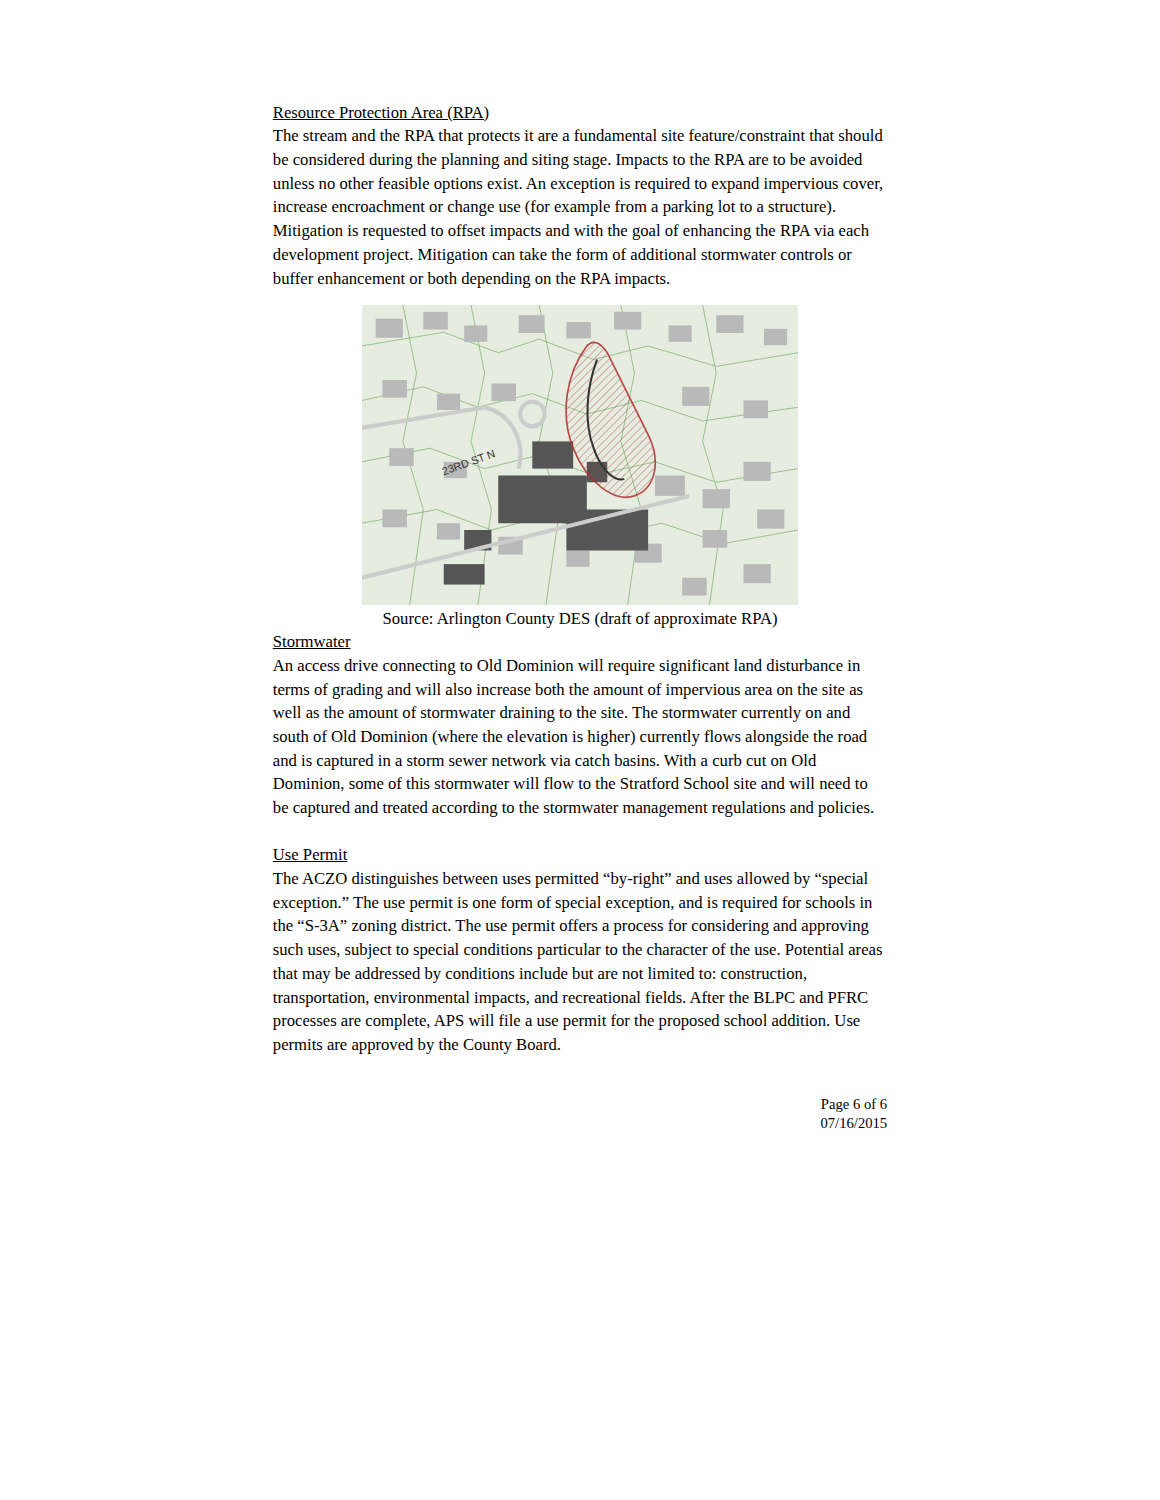Resource Protection Area (RPA)
The stream and the RPA that protects it are a fundamental site feature/constraint that should be considered during the planning and siting stage. Impacts to the RPA are to be avoided unless no other feasible options exist. An exception is required to expand impervious cover, increase encroachment or change use (for example from a parking lot to a structure). Mitigation is requested to offset impacts and with the goal of enhancing the RPA via each development project. Mitigation can take the form of additional stormwater controls or buffer enhancement or both depending on the RPA impacts.
Source: Arlington County DES (draft of approximate RPA)
Stormwater
An access drive connecting to Old Dominion will require significant land disturbance in terms of grading and will also increase both the amount of impervious area on the site as well as the amount of stormwater draining to the site. The stormwater currently on and south of Old Dominion (where the elevation is higher) currently flows alongside the road and is captured in a storm sewer network via catch basins. With a curb cut on Old Dominion, some of this stormwater will flow to the Stratford School site and will need to be captured and treated according to the stormwater management regulations and policies.
Use Permit
The ACZO distinguishes between uses permitted “by-right” and uses allowed by “special exception.” The use permit is one form of special exception, and is required for schools in the “S-3A” zoning district. The use permit offers a process for considering and approving such uses, subject to special conditions particular to the character of the use. Potential areas that may be addressed by conditions include but are not limited to: construction, transportation, environmental impacts, and recreational fields. After the BLPC and PFRC processes are complete, APS will file a use permit for the proposed school addition. Use permits are approved by the County Board.
Page 6 of 6
07/16/2015